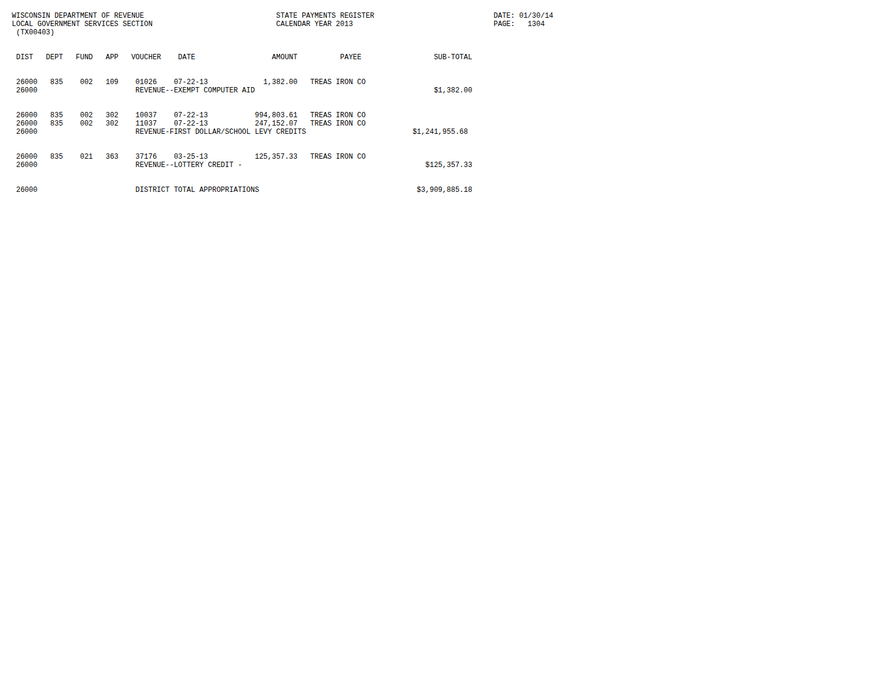WISCONSIN DEPARTMENT OF REVENUE                               STATE PAYMENTS REGISTER                            DATE: 01/30/14
LOCAL GOVERNMENT SERVICES SECTION                             CALENDAR YEAR 2013                                 PAGE:   1304
 (TX00403)


 DIST   DEPT   FUND   APP   VOUCHER    DATE                  AMOUNT          PAYEE                 SUB-TOTAL


 26000   835    002   109    01026    07-22-13             1,382.00   TREAS IRON CO
 26000                       REVENUE--EXEMPT COMPUTER AID                                          $1,382.00


 26000   835    002   302    10037    07-22-13           994,803.61   TREAS IRON CO
 26000   835    002   302    11037    07-22-13           247,152.07   TREAS IRON CO
 26000                       REVENUE-FIRST DOLLAR/SCHOOL LEVY CREDITS                         $1,241,955.68


 26000   835    021   363    37176    03-25-13           125,357.33   TREAS IRON CO
 26000                       REVENUE--LOTTERY CREDIT -                                           $125,357.33


 26000                       DISTRICT TOTAL APPROPRIATIONS                                     $3,909,885.18